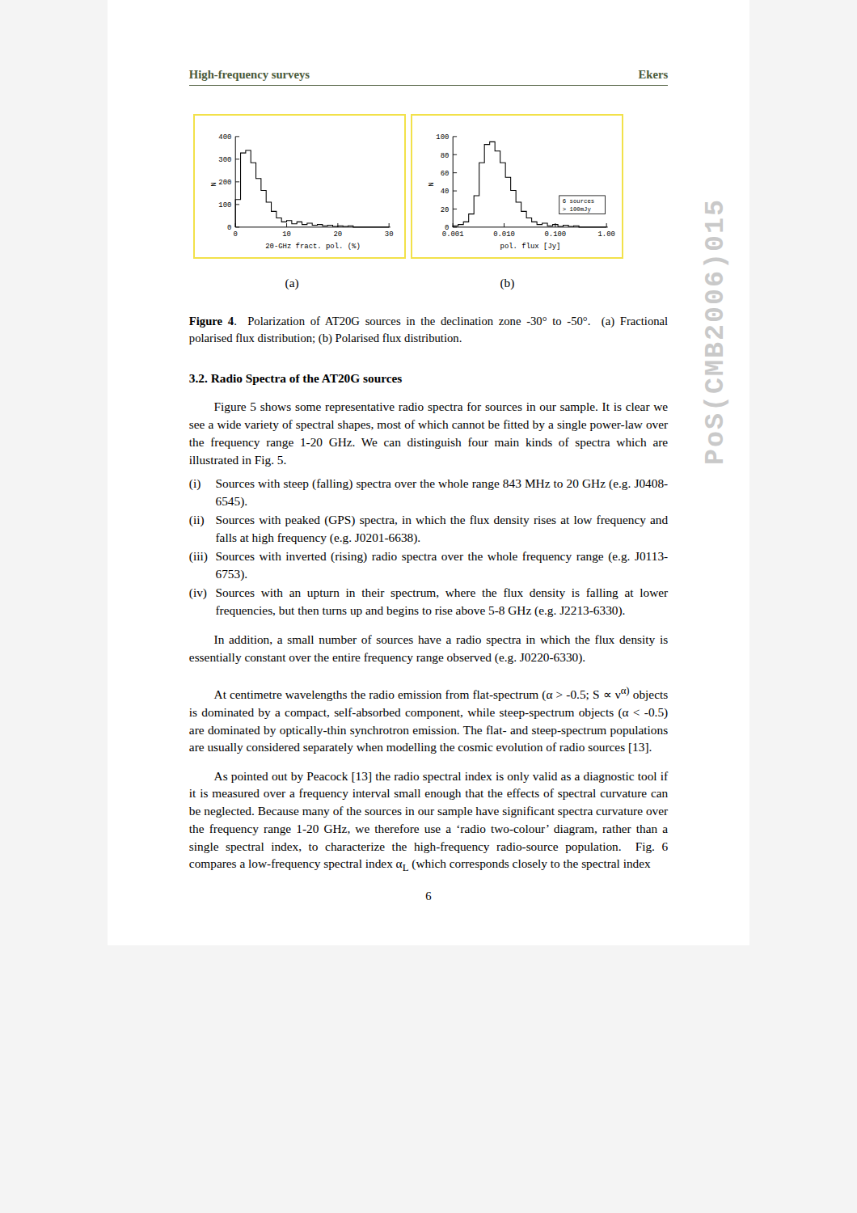High-frequency surveys Ekers
PoS(CMB2006)015
0 100 200 300 400 N 0 10 20 30 20-GHz fract. pol. (%)
0 20 40 60 80 100 N 0.001 0.010 0.100 1.00 pol. flux [Jy] 6 sources > 100mJy
(a) (b)
Figure 4. Polarization of AT20G sources in the declination zone -30° to -50°. (a) Fractional polarised flux distribution; (b) Polarised flux distribution.
3.2. Radio Spectra of the AT20G sources
Figure 5 shows some representative radio spectra for sources in our sample. It is clear we see a wide variety of spectral shapes, most of which cannot be fitted by a single power-law over the frequency range 1-20 GHz. We can distinguish four main kinds of spectra which are illustrated in Fig. 5.
(i) Sources with steep (falling) spectra over the whole range 843 MHz to 20 GHz (e.g. J0408-6545).
(ii) Sources with peaked (GPS) spectra, in which the flux density rises at low frequency and falls at high frequency (e.g. J0201-6638).
(iii) Sources with inverted (rising) radio spectra over the whole frequency range (e.g. J0113-6753).
(iv) Sources with an upturn in their spectrum, where the flux density is falling at lower frequencies, but then turns up and begins to rise above 5-8 GHz (e.g. J2213-6330).
In addition, a small number of sources have a radio spectra in which the flux density is essentially constant over the entire frequency range observed (e.g. J0220-6330).
At centimetre wavelengths the radio emission from flat-spectrum (α > -0.5; S ∝ να) objects is dominated by a compact, self-absorbed component, while steep-spectrum objects (α < -0.5) are dominated by optically-thin synchrotron emission. The flat- and steep-spectrum populations are usually considered separately when modelling the cosmic evolution of radio sources [13].
As pointed out by Peacock [13] the radio spectral index is only valid as a diagnostic tool if it is measured over a frequency interval small enough that the effects of spectral curvature can be neglected. Because many of the sources in our sample have significant spectra curvature over the frequency range 1-20 GHz, we therefore use a ‘radio two-colour’ diagram, rather than a single spectral index, to characterize the high-frequency radio-source population. Fig. 6 compares a low-frequency spectral index αL (which corresponds closely to the spectral index
6